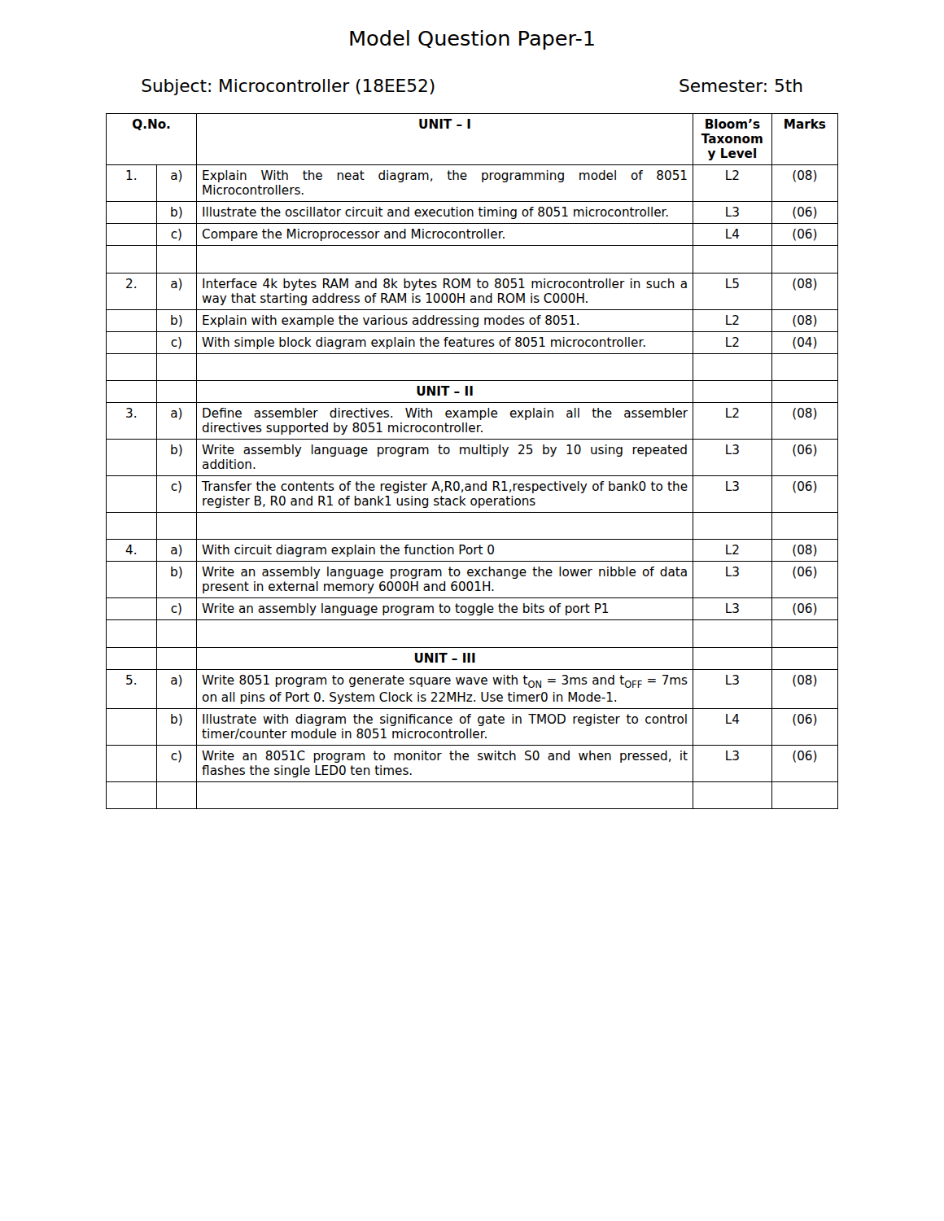Model Question Paper-1
Subject: Microcontroller (18EE52) Semester: 5th
| Q.No. | UNIT – I | Bloom’s Taxonom y Level | Marks |
| --- | --- | --- | --- |
| 1. | a) | Explain With the neat diagram, the programming model of 8051 Microcontrollers. | L2 | (08) |
| | b) | Illustrate the oscillator circuit and execution timing of 8051 microcontroller. | L3 | (06) |
| | c) | Compare the Microprocessor and Microcontroller. | L4 | (06) |
| 2. | a) | Interface 4k bytes RAM and 8k bytes ROM to 8051 microcontroller in such a way that starting address of RAM is 1000H and ROM is C000H. | L5 | (08) |
| | b) | Explain with example the various addressing modes of 8051. | L2 | (08) |
| | c) | With simple block diagram explain the features of 8051 microcontroller. | L2 | (04) |
| | | UNIT – II | | |
| 3. | a) | Define assembler directives. With example explain all the assembler directives supported by 8051 microcontroller. | L2 | (08) |
| | b) | Write assembly language program to multiply 25 by 10 using repeated addition. | L3 | (06) |
| | c) | Transfer the contents of the register A,R0,and R1,respectively of bank0 to the register B, R0 and R1 of bank1 using stack operations | L3 | (06) |
| 4. | a) | With circuit diagram explain the function Port 0 | L2 | (08) |
| | b) | Write an assembly language program to exchange the lower nibble of data present in external memory 6000H and 6001H. | L3 | (06) |
| | c) | Write an assembly language program to toggle the bits of port P1 | L3 | (06) |
| | | UNIT – III | | |
| 5. | a) | Write 8051 program to generate square wave with t ON = 3ms and t OFF = 7ms on all pins of Port 0. System Clock is 22MHz. Use timer0 in Mode-1. | L3 | (08) |
| | b) | Illustrate with diagram the significance of gate in TMOD register to control timer/counter module in 8051 microcontroller. | L4 | (06) |
| | c) | Write an 8051C program to monitor the switch S0 and when pressed, it flashes the single LED0 ten times. | L3 | (06) |